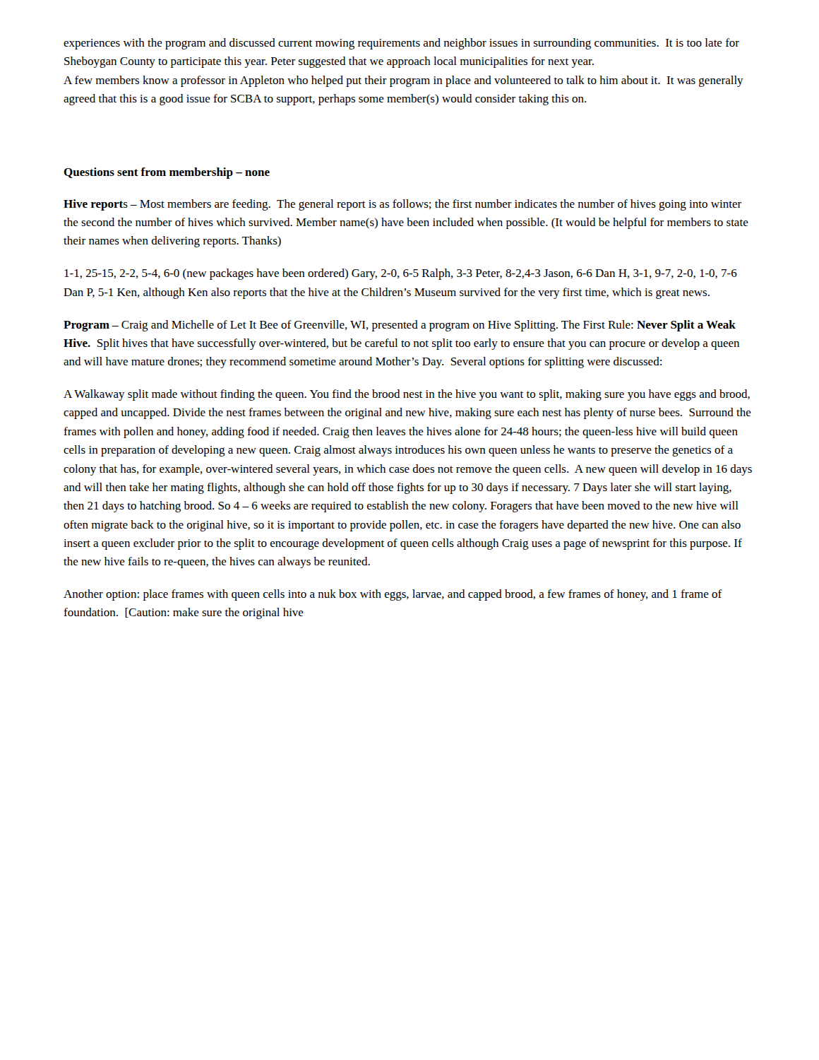experiences with the program and discussed current mowing requirements and neighbor issues in surrounding communities. It is too late for Sheboygan County to participate this year. Peter suggested that we approach local municipalities for next year.
A few members know a professor in Appleton who helped put their program in place and volunteered to talk to him about it. It was generally agreed that this is a good issue for SCBA to support, perhaps some member(s) would consider taking this on.
Questions sent from membership – none
Hive reports – Most members are feeding. The general report is as follows; the first number indicates the number of hives going into winter the second the number of hives which survived. Member name(s) have been included when possible. (It would be helpful for members to state their names when delivering reports. Thanks)
1-1, 25-15, 2-2, 5-4, 6-0 (new packages have been ordered) Gary, 2-0, 6-5 Ralph, 3-3 Peter, 8-2,4-3 Jason, 6-6 Dan H, 3-1, 9-7, 2-0, 1-0, 7-6 Dan P, 5-1 Ken, although Ken also reports that the hive at the Children’s Museum survived for the very first time, which is great news.
Program – Craig and Michelle of Let It Bee of Greenville, WI, presented a program on Hive Splitting. The First Rule: Never Split a Weak Hive. Split hives that have successfully over-wintered, but be careful to not split too early to ensure that you can procure or develop a queen and will have mature drones; they recommend sometime around Mother’s Day. Several options for splitting were discussed:
A Walkaway split made without finding the queen. You find the brood nest in the hive you want to split, making sure you have eggs and brood, capped and uncapped. Divide the nest frames between the original and new hive, making sure each nest has plenty of nurse bees. Surround the frames with pollen and honey, adding food if needed. Craig then leaves the hives alone for 24-48 hours; the queen-less hive will build queen cells in preparation of developing a new queen. Craig almost always introduces his own queen unless he wants to preserve the genetics of a colony that has, for example, over-wintered several years, in which case does not remove the queen cells. A new queen will develop in 16 days and will then take her mating flights, although she can hold off those fights for up to 30 days if necessary. 7 Days later she will start laying, then 21 days to hatching brood. So 4 – 6 weeks are required to establish the new colony. Foragers that have been moved to the new hive will often migrate back to the original hive, so it is important to provide pollen, etc. in case the foragers have departed the new hive. One can also insert a queen excluder prior to the split to encourage development of queen cells although Craig uses a page of newsprint for this purpose. If the new hive fails to re-queen, the hives can always be reunited.
Another option: place frames with queen cells into a nuk box with eggs, larvae, and capped brood, a few frames of honey, and 1 frame of foundation. [Caution: make sure the original hive